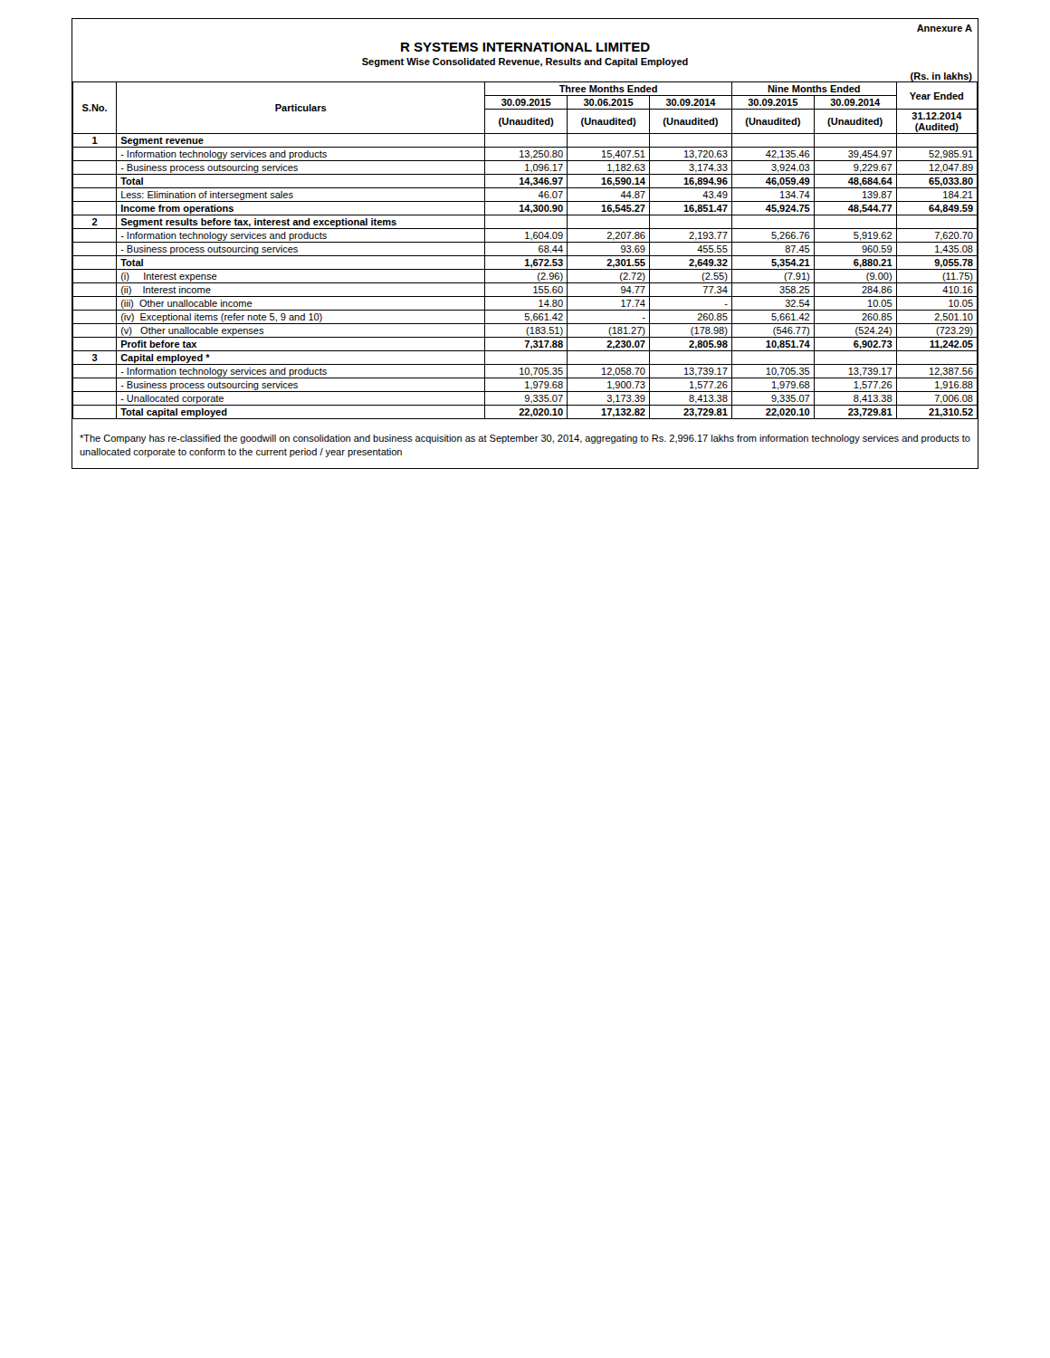Annexure A
R SYSTEMS INTERNATIONAL LIMITED
Segment Wise Consolidated Revenue, Results and Capital Employed
(Rs. in lakhs)
| S.No. | Particulars | Three Months Ended | Nine Months Ended | Year Ended |
| --- | --- | --- | --- | --- |
| 30.09.2015 | 30.06.2015 | 30.09.2014 | 30.09.2015 | 30.09.2014 |
| (Unaudited) | (Unaudited) | (Unaudited) | (Unaudited) | (Unaudited) | 31.12.2014 (Audited) |
| 1 | Segment revenue | | | | | | |
| | - Information technology services and products | 13,250.80 | 15,407.51 | 13,720.63 | 42,135.46 | 39,454.97 | 52,985.91 |
| | - Business process outsourcing services | 1,096.17 | 1,182.63 | 3,174.33 | 3,924.03 | 9,229.67 | 12,047.89 |
| | Total | 14,346.97 | 16,590.14 | 16,894.96 | 46,059.49 | 48,684.64 | 65,033.80 |
| | Less: Elimination of intersegment sales | 46.07 | 44.87 | 43.49 | 134.74 | 139.87 | 184.21 |
| | Income from operations | 14,300.90 | 16,545.27 | 16,851.47 | 45,924.75 | 48,544.77 | 64,849.59 |
| 2 | Segment results before tax, interest and exceptional items | | | | | | |
| | - Information technology services and products | 1,604.09 | 2,207.86 | 2,193.77 | 5,266.76 | 5,919.62 | 7,620.70 |
| | - Business process outsourcing services | 68.44 | 93.69 | 455.55 | 87.45 | 960.59 | 1,435.08 |
| | Total | 1,672.53 | 2,301.55 | 2,649.32 | 5,354.21 | 6,880.21 | 9,055.78 |
| | (i) Interest expense | (2.96) | (2.72) | (2.55) | (7.91) | (9.00) | (11.75) |
| | (ii) Interest income | 155.60 | 94.77 | 77.34 | 358.25 | 284.86 | 410.16 |
| | (iii) Other unallocable income | 14.80 | 17.74 | - | 32.54 | 10.05 | 10.05 |
| | (iv) Exceptional items (refer note 5, 9 and 10) | 5,661.42 | - | 260.85 | 5,661.42 | 260.85 | 2,501.10 |
| | (v) Other unallocable expenses | (183.51) | (181.27) | (178.98) | (546.77) | (524.24) | (723.29) |
| | Profit before tax | 7,317.88 | 2,230.07 | 2,805.98 | 10,851.74 | 6,902.73 | 11,242.05 |
| 3 | Capital employed * | | | | | | |
| | - Information technology services and products | 10,705.35 | 12,058.70 | 13,739.17 | 10,705.35 | 13,739.17 | 12,387.56 |
| | - Business process outsourcing services | 1,979.68 | 1,900.73 | 1,577.26 | 1,979.68 | 1,577.26 | 1,916.88 |
| | - Unallocated corporate | 9,335.07 | 3,173.39 | 8,413.38 | 9,335.07 | 8,413.38 | 7,006.08 |
| | Total capital employed | 22,020.10 | 17,132.82 | 23,729.81 | 22,020.10 | 23,729.81 | 21,310.52 |
*The Company has re-classified the goodwill on consolidation and business acquisition as at September 30, 2014, aggregating to Rs. 2,996.17 lakhs from information technology services and products to unallocated corporate to conform to the current period / year presentation